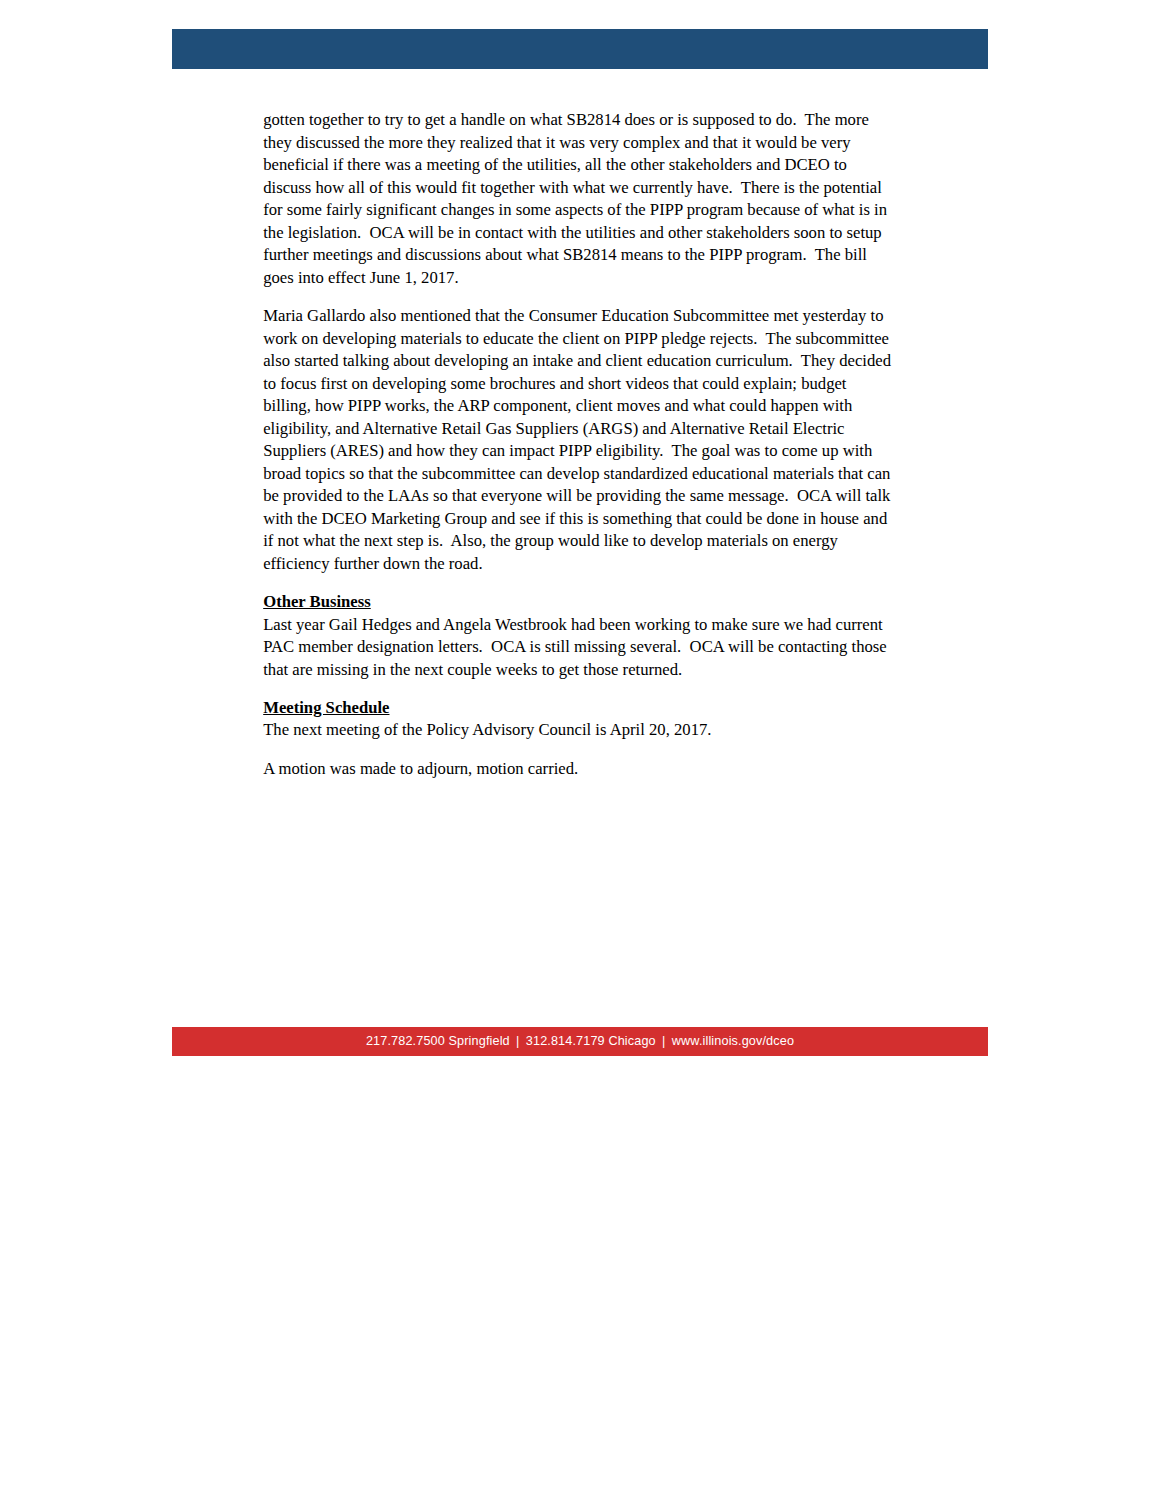gotten together to try to get a handle on what SB2814 does or is supposed to do. The more they discussed the more they realized that it was very complex and that it would be very beneficial if there was a meeting of the utilities, all the other stakeholders and DCEO to discuss how all of this would fit together with what we currently have. There is the potential for some fairly significant changes in some aspects of the PIPP program because of what is in the legislation. OCA will be in contact with the utilities and other stakeholders soon to setup further meetings and discussions about what SB2814 means to the PIPP program. The bill goes into effect June 1, 2017.
Maria Gallardo also mentioned that the Consumer Education Subcommittee met yesterday to work on developing materials to educate the client on PIPP pledge rejects. The subcommittee also started talking about developing an intake and client education curriculum. They decided to focus first on developing some brochures and short videos that could explain; budget billing, how PIPP works, the ARP component, client moves and what could happen with eligibility, and Alternative Retail Gas Suppliers (ARGS) and Alternative Retail Electric Suppliers (ARES) and how they can impact PIPP eligibility. The goal was to come up with broad topics so that the subcommittee can develop standardized educational materials that can be provided to the LAAs so that everyone will be providing the same message. OCA will talk with the DCEO Marketing Group and see if this is something that could be done in house and if not what the next step is. Also, the group would like to develop materials on energy efficiency further down the road.
Other Business
Last year Gail Hedges and Angela Westbrook had been working to make sure we had current PAC member designation letters. OCA is still missing several. OCA will be contacting those that are missing in the next couple weeks to get those returned.
Meeting Schedule
The next meeting of the Policy Advisory Council is April 20, 2017.
A motion was made to adjourn, motion carried.
217.782.7500 Springfield|312.814.7179 Chicago|www.illinois.gov/dceo